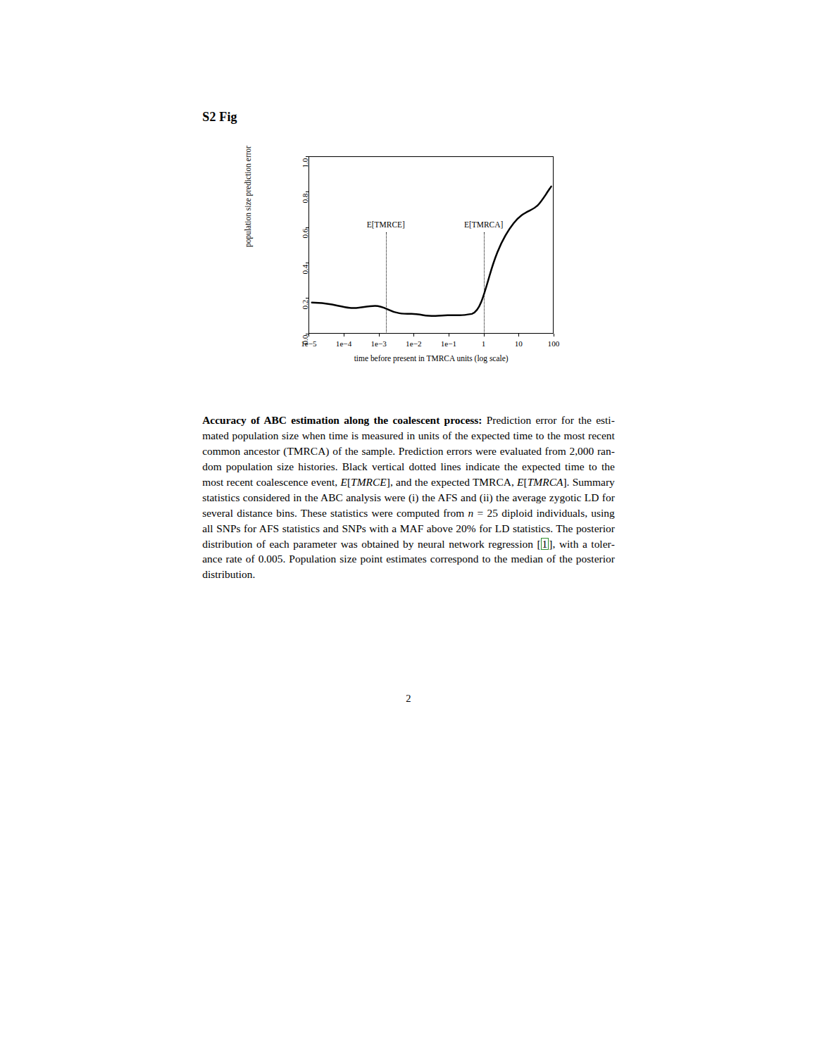S2 Fig
population size prediction error
1.0
0.8
0.6
0.4
0.2
0.0
E[TMRCE]
E[TMRCA]
1e−5
1e−4
1e−3
1e−2
1e−1
1
10
100
time before present in TMRCA units (log scale)
Accuracy of ABC estimation along the coalescent process: Prediction error for the estimated population size when time is measured in units of the expected time to the most recent common ancestor (TMRCA) of the sample. Prediction errors were evaluated from 2,000 random population size histories. Black vertical dotted lines indicate the expected time to the most recent coalescence event, E[TMRCE], and the expected TMRCA, E[TMRCA]. Summary statistics considered in the ABC analysis were (i) the AFS and (ii) the average zygotic LD for several distance bins. These statistics were computed from n = 25 diploid individuals, using all SNPs for AFS statistics and SNPs with a MAF above 20% for LD statistics. The posterior distribution of each parameter was obtained by neural network regression [1], with a tolerance rate of 0.005. Population size point estimates correspond to the median of the posterior distribution.
2